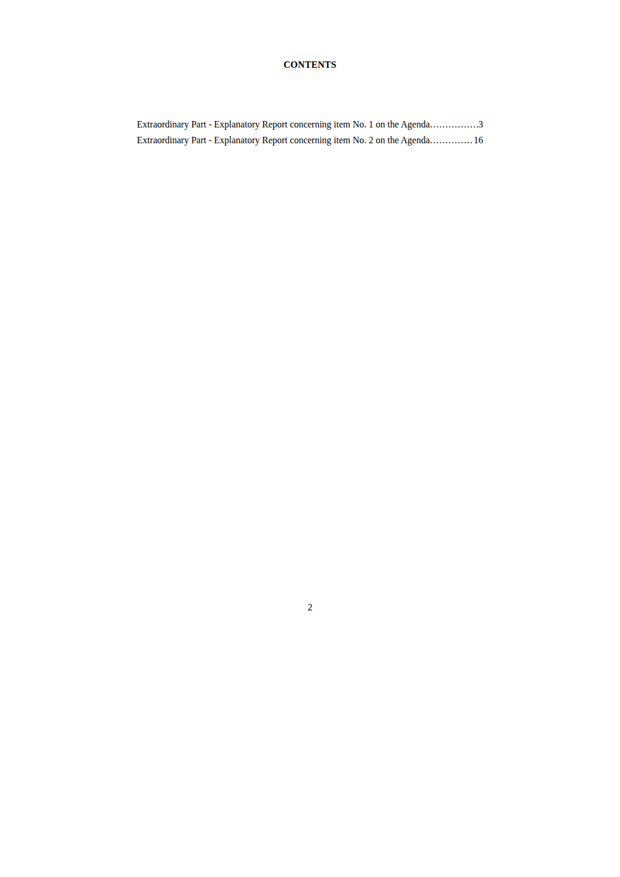CONTENTS
Extraordinary Part - Explanatory Report concerning item No. 1 on the Agenda ................................................................................................................................................................ 3
Extraordinary Part - Explanatory Report concerning item No. 2 on the Agenda ................................................................................................................................................................ 16
2